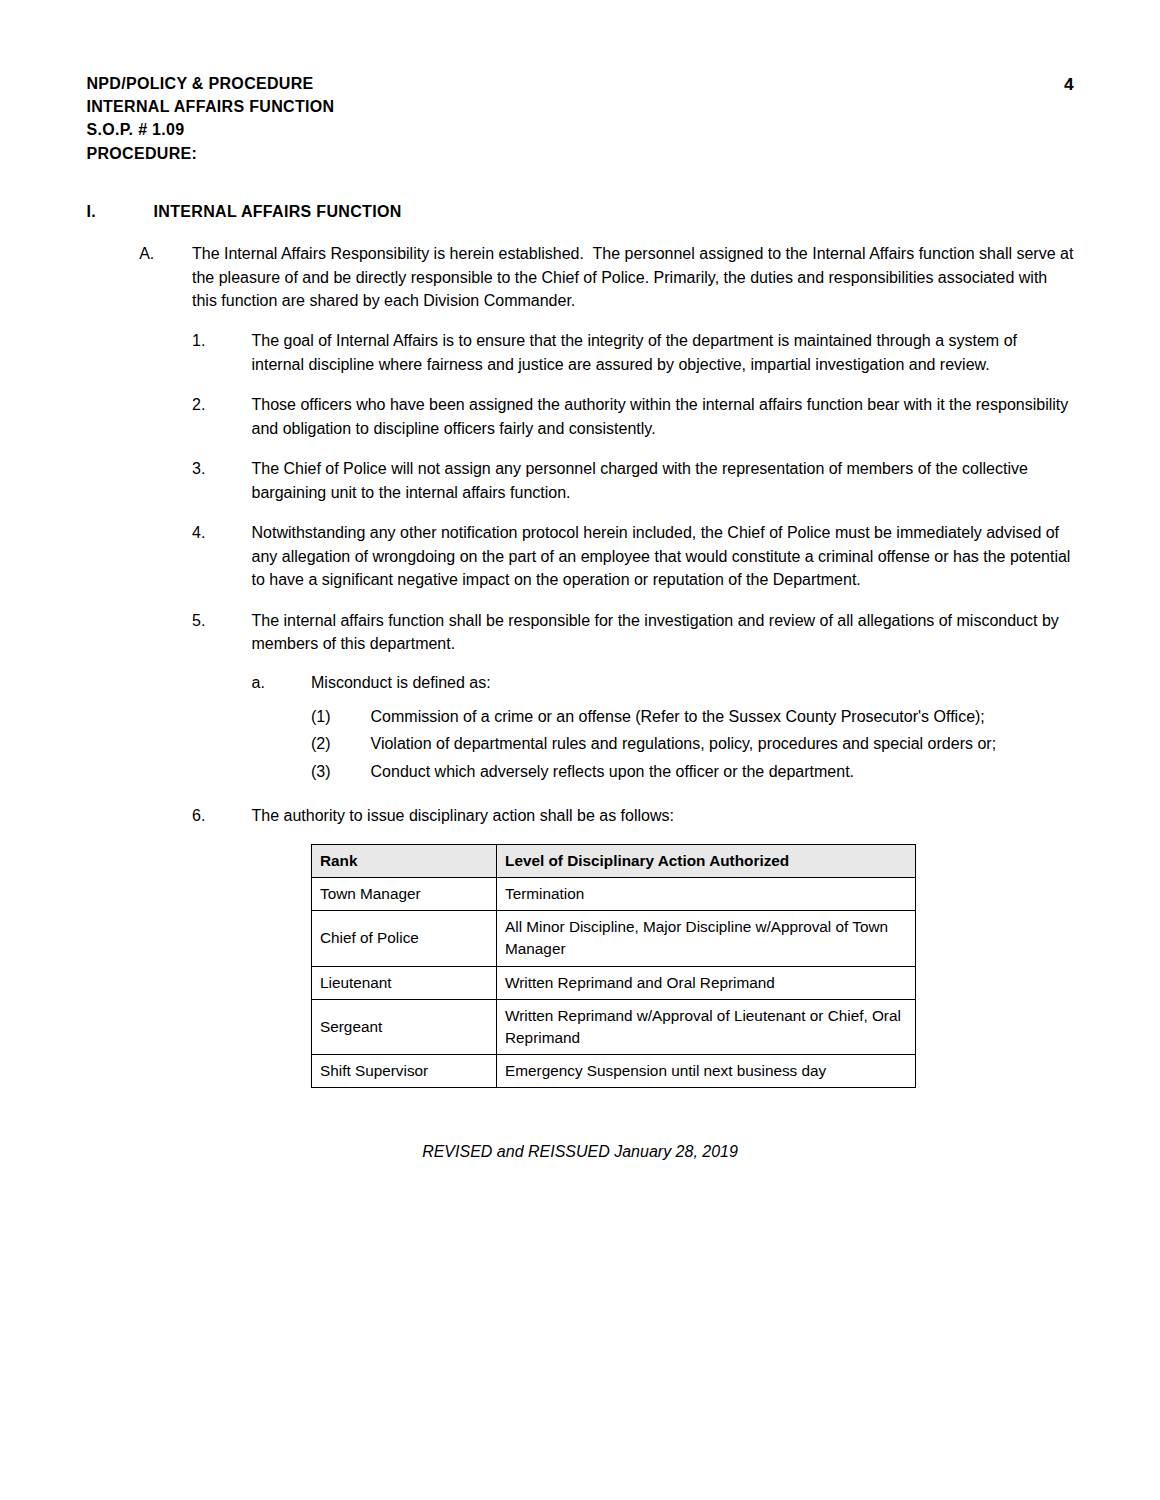4
NPD/POLICY & PROCEDURE
INTERNAL AFFAIRS FUNCTION
S.O.P. # 1.09
PROCEDURE:
I. INTERNAL AFFAIRS FUNCTION
A. The Internal Affairs Responsibility is herein established. The personnel assigned to the Internal Affairs function shall serve at the pleasure of and be directly responsible to the Chief of Police. Primarily, the duties and responsibilities associated with this function are shared by each Division Commander.
1. The goal of Internal Affairs is to ensure that the integrity of the department is maintained through a system of internal discipline where fairness and justice are assured by objective, impartial investigation and review.
2. Those officers who have been assigned the authority within the internal affairs function bear with it the responsibility and obligation to discipline officers fairly and consistently.
3. The Chief of Police will not assign any personnel charged with the representation of members of the collective bargaining unit to the internal affairs function.
4. Notwithstanding any other notification protocol herein included, the Chief of Police must be immediately advised of any allegation of wrongdoing on the part of an employee that would constitute a criminal offense or has the potential to have a significant negative impact on the operation or reputation of the Department.
5. The internal affairs function shall be responsible for the investigation and review of all allegations of misconduct by members of this department.
a. Misconduct is defined as:
(1) Commission of a crime or an offense (Refer to the Sussex County Prosecutor's Office);
(2) Violation of departmental rules and regulations, policy, procedures and special orders or;
(3) Conduct which adversely reflects upon the officer or the department.
6. The authority to issue disciplinary action shall be as follows:
| Rank | Level of Disciplinary Action Authorized |
| --- | --- |
| Town Manager | Termination |
| Chief of Police | All Minor Discipline, Major Discipline w/Approval of Town Manager |
| Lieutenant | Written Reprimand and Oral Reprimand |
| Sergeant | Written Reprimand w/Approval of Lieutenant or Chief, Oral Reprimand |
| Shift Supervisor | Emergency Suspension until next business day |
REVISED and REISSUED January 28, 2019